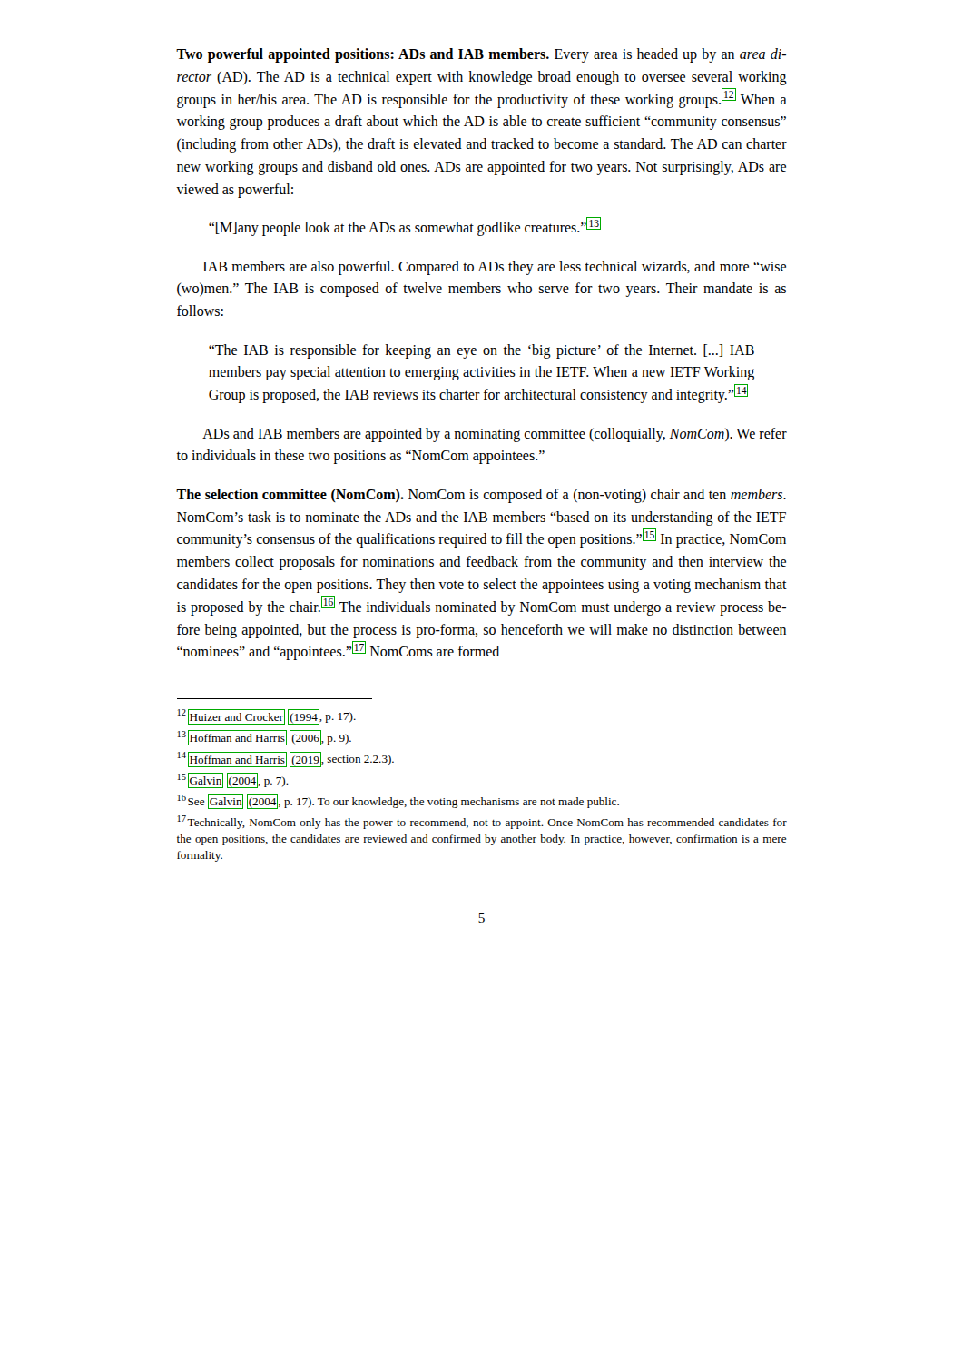Two powerful appointed positions: ADs and IAB members. Every area is headed up by an area director (AD). The AD is a technical expert with knowledge broad enough to oversee several working groups in her/his area. The AD is responsible for the productivity of these working groups.12 When a working group produces a draft about which the AD is able to create sufficient “community consensus” (including from other ADs), the draft is elevated and tracked to become a standard. The AD can charter new working groups and disband old ones. ADs are appointed for two years. Not surprisingly, ADs are viewed as powerful:
“[M]any people look at the ADs as somewhat godlike creatures.”13
IAB members are also powerful. Compared to ADs they are less technical wizards, and more “wise (wo)men.” The IAB is composed of twelve members who serve for two years. Their mandate is as follows:
“The IAB is responsible for keeping an eye on the ‘big picture’ of the Internet. [...] IAB members pay special attention to emerging activities in the IETF. When a new IETF Working Group is proposed, the IAB reviews its charter for architectural consistency and integrity.”14
ADs and IAB members are appointed by a nominating committee (colloquially, NomCom). We refer to individuals in these two positions as “NomCom appointees.”
The selection committee (NomCom). NomCom is composed of a (non-voting) chair and ten members. NomCom’s task is to nominate the ADs and the IAB members “based on its understanding of the IETF community’s consensus of the qualifications required to fill the open positions.”15 In practice, NomCom members collect proposals for nominations and feedback from the community and then interview the candidates for the open positions. They then vote to select the appointees using a voting mechanism that is proposed by the chair.16 The individuals nominated by NomCom must undergo a review process before being appointed, but the process is pro-forma, so henceforth we will make no distinction between “nominees” and “appointees.”17 NomComs are formed
12 Huizer and Crocker (1994, p. 17).
13 Hoffman and Harris (2006, p. 9).
14 Hoffman and Harris (2019, section 2.2.3).
15 Galvin (2004, p. 7).
16 See Galvin (2004, p. 17). To our knowledge, the voting mechanisms are not made public.
17 Technically, NomCom only has the power to recommend, not to appoint. Once NomCom has recommended candidates for the open positions, the candidates are reviewed and confirmed by another body. In practice, however, confirmation is a mere formality.
5